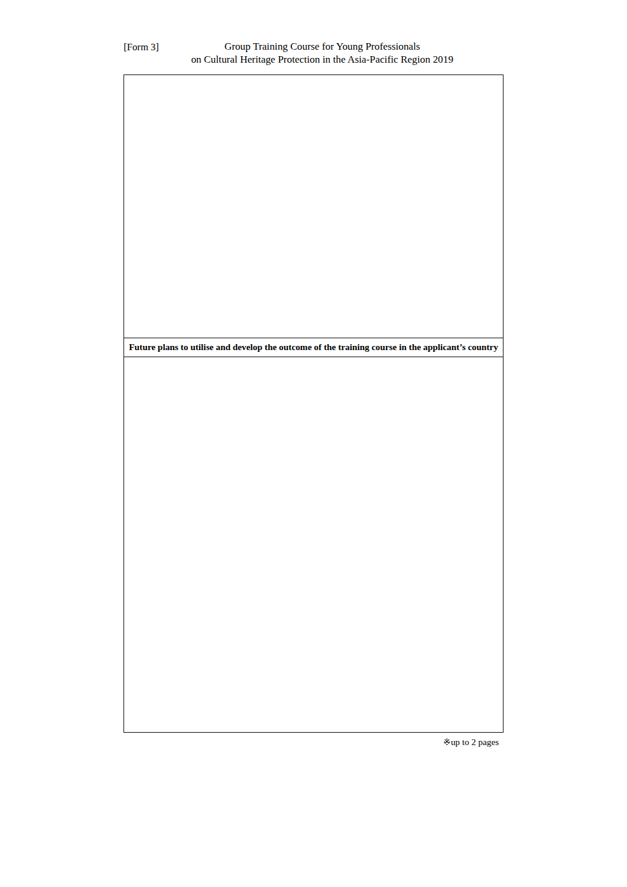[Form 3]
Group Training Course for Young Professionals on Cultural Heritage Protection in the Asia-Pacific Region 2019
Future plans to utilise and develop the outcome of the training course in the applicant’s country
※up to 2 pages